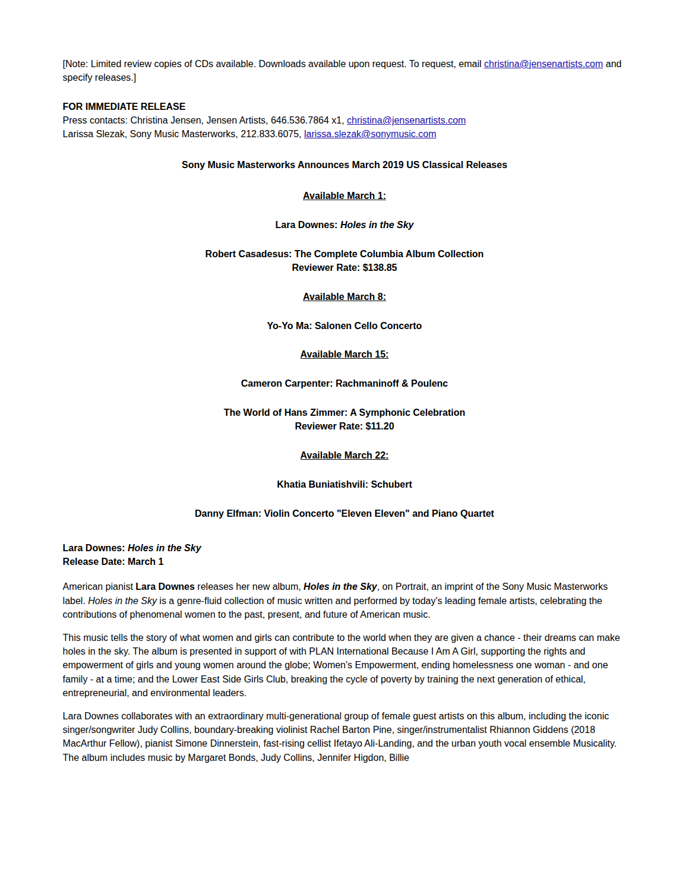[Note: Limited review copies of CDs available. Downloads available upon request. To request, email christina@jensenartists.com and specify releases.]
FOR IMMEDIATE RELEASE
Press contacts: Christina Jensen, Jensen Artists, 646.536.7864 x1, christina@jensenartists.com
Larissa Slezak, Sony Music Masterworks, 212.833.6075, larissa.slezak@sonymusic.com
Sony Music Masterworks Announces March 2019 US Classical Releases
Available March 1:
Lara Downes: Holes in the Sky
Robert Casadesus: The Complete Columbia Album Collection
Reviewer Rate: $138.85
Available March 8:
Yo-Yo Ma: Salonen Cello Concerto
Available March 15:
Cameron Carpenter: Rachmaninoff & Poulenc
The World of Hans Zimmer: A Symphonic Celebration
Reviewer Rate: $11.20
Available March 22:
Khatia Buniatishvili: Schubert
Danny Elfman: Violin Concerto "Eleven Eleven" and Piano Quartet
Lara Downes: Holes in the Sky
Release Date: March 1
American pianist Lara Downes releases her new album, Holes in the Sky, on Portrait, an imprint of the Sony Music Masterworks label. Holes in the Sky is a genre-fluid collection of music written and performed by today's leading female artists, celebrating the contributions of phenomenal women to the past, present, and future of American music.
This music tells the story of what women and girls can contribute to the world when they are given a chance - their dreams can make holes in the sky. The album is presented in support of with PLAN International Because I Am A Girl, supporting the rights and empowerment of girls and young women around the globe; Women's Empowerment, ending homelessness one woman - and one family - at a time; and the Lower East Side Girls Club, breaking the cycle of poverty by training the next generation of ethical, entrepreneurial, and environmental leaders.
Lara Downes collaborates with an extraordinary multi-generational group of female guest artists on this album, including the iconic singer/songwriter Judy Collins, boundary-breaking violinist Rachel Barton Pine, singer/instrumentalist Rhiannon Giddens (2018 MacArthur Fellow), pianist Simone Dinnerstein, fast-rising cellist Ifetayo Ali-Landing, and the urban youth vocal ensemble Musicality. The album includes music by Margaret Bonds, Judy Collins, Jennifer Higdon, Billie